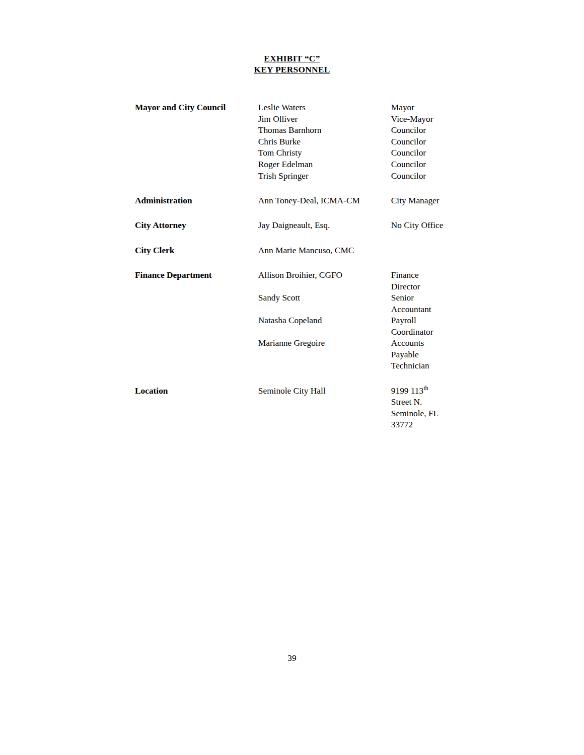EXHIBIT “C”
KEY PERSONNEL
| Mayor and City Council | Leslie Waters | Mayor |
| | Jim Olliver | Vice-Mayor |
| | Thomas Barnhorn | Councilor |
| | Chris Burke | Councilor |
| | Tom Christy | Councilor |
| | Roger Edelman | Councilor |
| | Trish Springer | Councilor |
| Administration | Ann Toney-Deal, ICMA-CM | City Manager |
| City Attorney | Jay Daigneault, Esq. | No City Office |
| City Clerk | Ann Marie Mancuso, CMC | |
| Finance Department | Allison Broihier, CGFO | Finance Director |
| | Sandy Scott | Senior Accountant |
| | Natasha Copeland | Payroll Coordinator |
| | Marianne Gregoire | Accounts Payable Technician |
| Location | Seminole City Hall | 9199 113 th Street N. Seminole, FL 33772 |
39